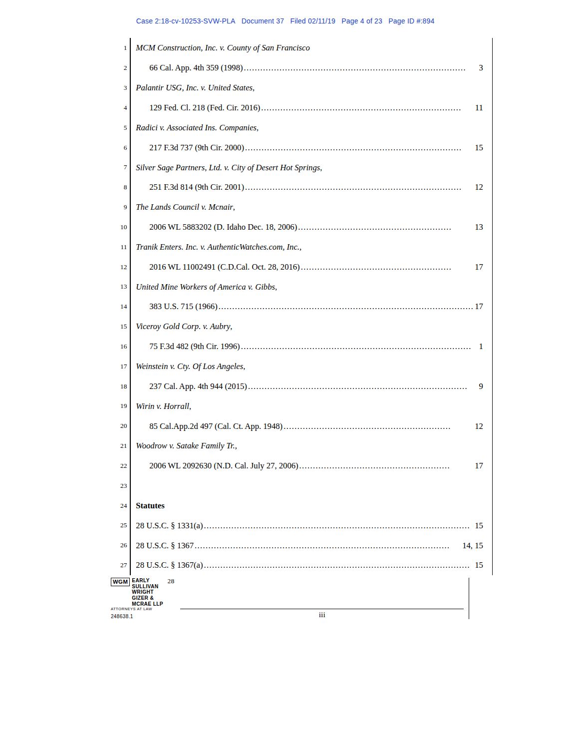Case 2:18-cv-10253-SVW-PLA Document 37 Filed 02/11/19 Page 4 of 23 Page ID #:894
1
2
3
4
5
6
7
8
9
10
11
12
13
14
15
16
17
18
19
20
21
22
23
24
25
26
27
MCM Construction, Inc. v. County of San Francisco
66 Cal. App. 4th 359 (1998) ................................................................................. 3
Palantir USG, Inc. v. United States,
129 Fed. Cl. 218 (Fed. Cir. 2016) ......................................................................... 11
Radici v. Associated Ins. Companies,
217 F.3d 737 (9th Cir. 2000) ............................................................................... 15
Silver Sage Partners, Ltd. v. City of Desert Hot Springs,
251 F.3d 814 (9th Cir. 2001) ............................................................................... 12
The Lands Council v. Mcnair,
2006 WL 5883202 (D. Idaho Dec. 18, 2006) ........................................................ 13
Tranik Enters. Inc. v. AuthenticWatches.com, Inc.,
2016 WL 11002491 (C.D.Cal. Oct. 28, 2016) ....................................................... 17
United Mine Workers of America v. Gibbs,
383 U.S. 715 (1966) ............................................................................................. 17
Viceroy Gold Corp. v. Aubry,
75 F.3d 482 (9th Cir. 1996) .................................................................................... 1
Weinstein v. Cty. Of Los Angeles,
237 Cal. App. 4th 944 (2015) ................................................................................ 9
Wirin v. Horrall,
85 Cal.App.2d 497 (Cal. Ct. App. 1948) ............................................................. 12
Woodrow v. Satake Family Tr.,
2006 WL 2092630 (N.D. Cal. July 27, 2006) ....................................................... 17
Statutes
28 U.S.C. § 1331(a) ................................................................................................. 15
28 U.S.C. § 1367 ............................................................................................. 14, 15
28 U.S.C. § 1367(a) ................................................................................................. 15
28 WGM Early
Sullivan
Wright
Gizer &
McRae LLP
Attorneys at Law
248638.1
iii